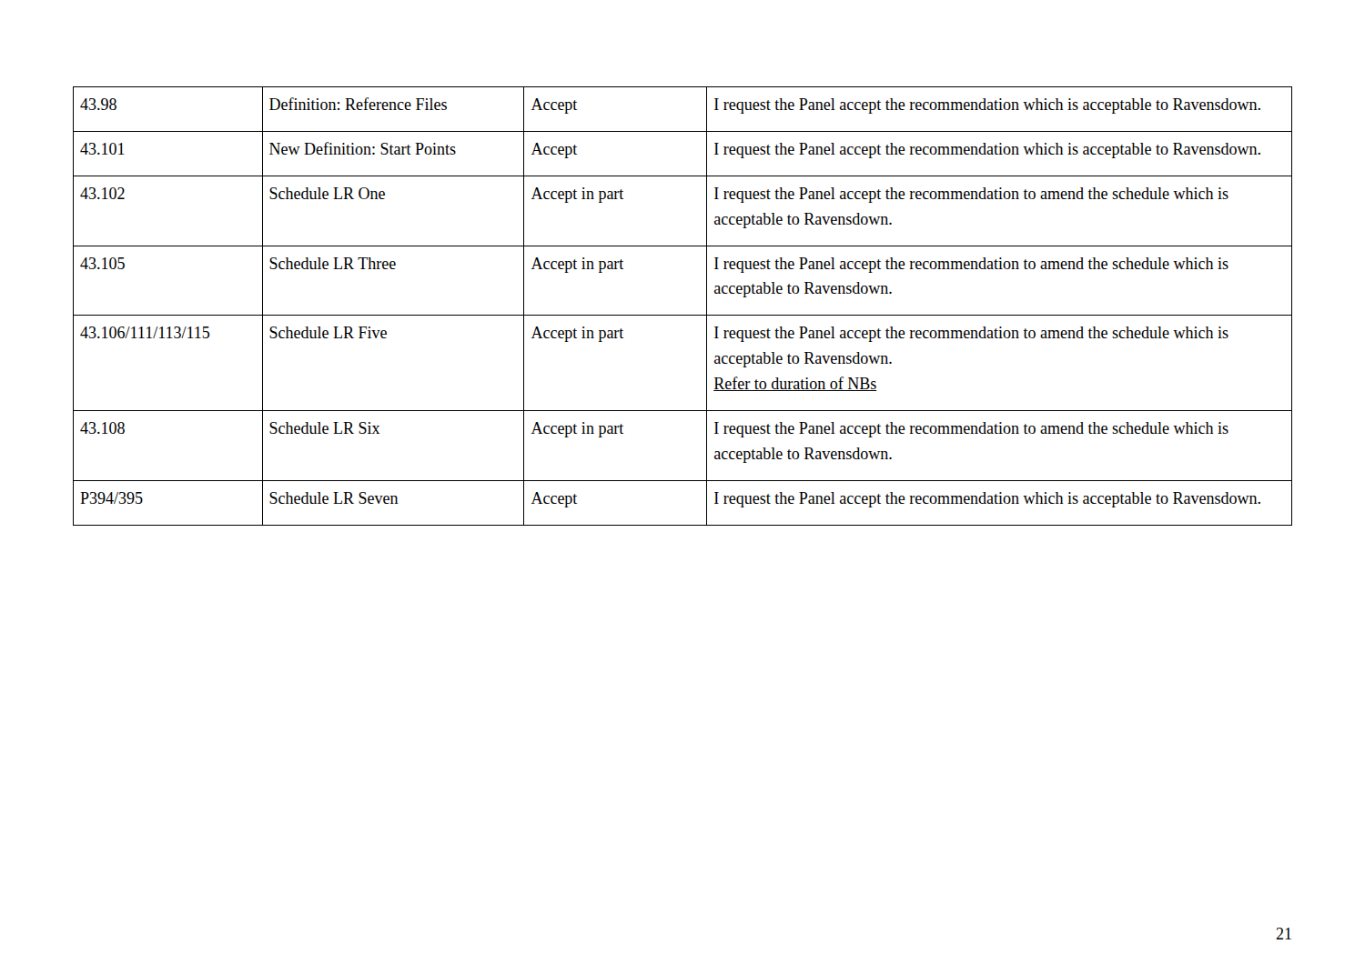| 43.98 | Definition: Reference Files | Accept | I request the Panel accept the recommendation which is acceptable to Ravensdown. |
| 43.101 | New Definition: Start Points | Accept | I request the Panel accept the recommendation which is acceptable to Ravensdown. |
| 43.102 | Schedule LR One | Accept in part | I request the Panel accept the recommendation to amend the schedule which is acceptable to Ravensdown. |
| 43.105 | Schedule LR Three | Accept in part | I request the Panel accept the recommendation to amend the schedule which is acceptable to Ravensdown. |
| 43.106/111/113/115 | Schedule LR Five | Accept in part | I request the Panel accept the recommendation to amend the schedule which is acceptable to Ravensdown. Refer to duration of NBs |
| 43.108 | Schedule LR Six | Accept in part | I request the Panel accept the recommendation to amend the schedule which is acceptable to Ravensdown. |
| P394/395 | Schedule LR Seven | Accept | I request the Panel accept the recommendation which is acceptable to Ravensdown. |
21